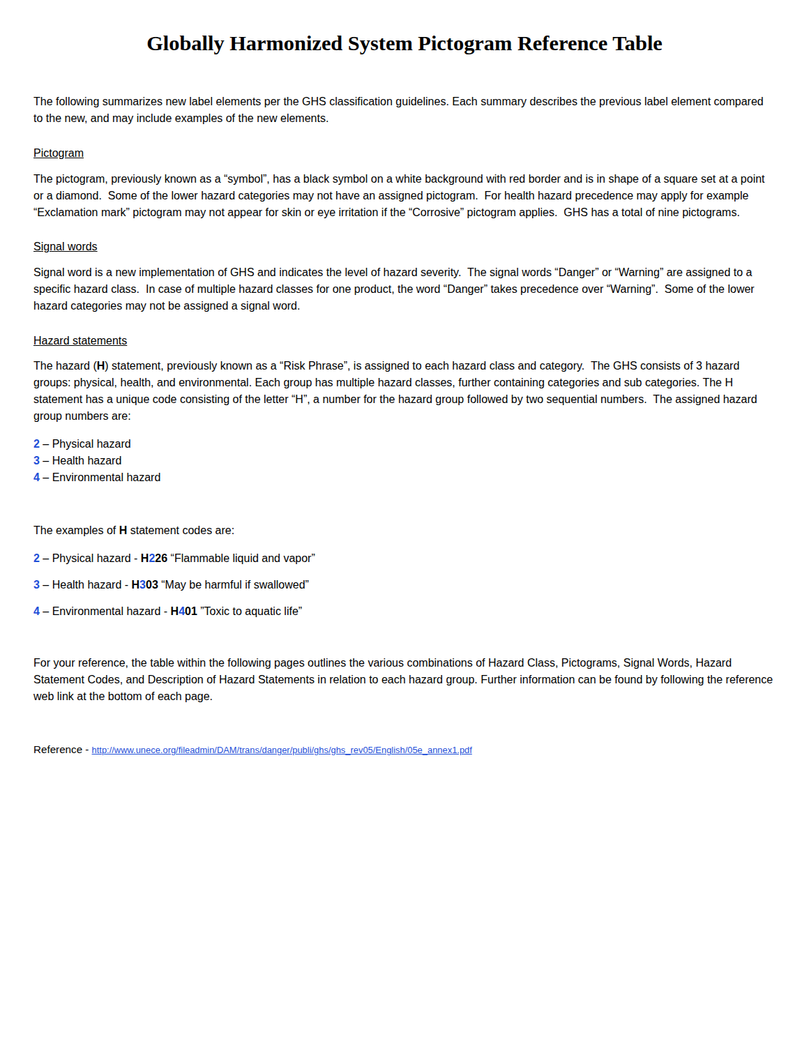Globally Harmonized System Pictogram Reference Table
The following summarizes new label elements per the GHS classification guidelines. Each summary describes the previous label element compared to the new, and may include examples of the new elements.
Pictogram
The pictogram, previously known as a “symbol”, has a black symbol on a white background with red border and is in shape of a square set at a point or a diamond. Some of the lower hazard categories may not have an assigned pictogram. For health hazard precedence may apply for example “Exclamation mark” pictogram may not appear for skin or eye irritation if the “Corrosive” pictogram applies. GHS has a total of nine pictograms.
Signal words
Signal word is a new implementation of GHS and indicates the level of hazard severity. The signal words “Danger” or “Warning” are assigned to a specific hazard class. In case of multiple hazard classes for one product, the word “Danger” takes precedence over “Warning”. Some of the lower hazard categories may not be assigned a signal word.
Hazard statements
The hazard (H) statement, previously known as a “Risk Phrase”, is assigned to each hazard class and category. The GHS consists of 3 hazard groups: physical, health, and environmental. Each group has multiple hazard classes, further containing categories and sub categories. The H statement has a unique code consisting of the letter “H”, a number for the hazard group followed by two sequential numbers. The assigned hazard group numbers are:
2 – Physical hazard
3 – Health hazard
4 – Environmental hazard
The examples of H statement codes are:
2 – Physical hazard - H226 “Flammable liquid and vapor”
3 – Health hazard - H303 “May be harmful if swallowed”
4 – Environmental hazard - H401 ”Toxic to aquatic life”
For your reference, the table within the following pages outlines the various combinations of Hazard Class, Pictograms, Signal Words, Hazard Statement Codes, and Description of Hazard Statements in relation to each hazard group. Further information can be found by following the reference web link at the bottom of each page.
Reference - http://www.unece.org/fileadmin/DAM/trans/danger/publi/ghs/ghs_rev05/English/05e_annex1.pdf